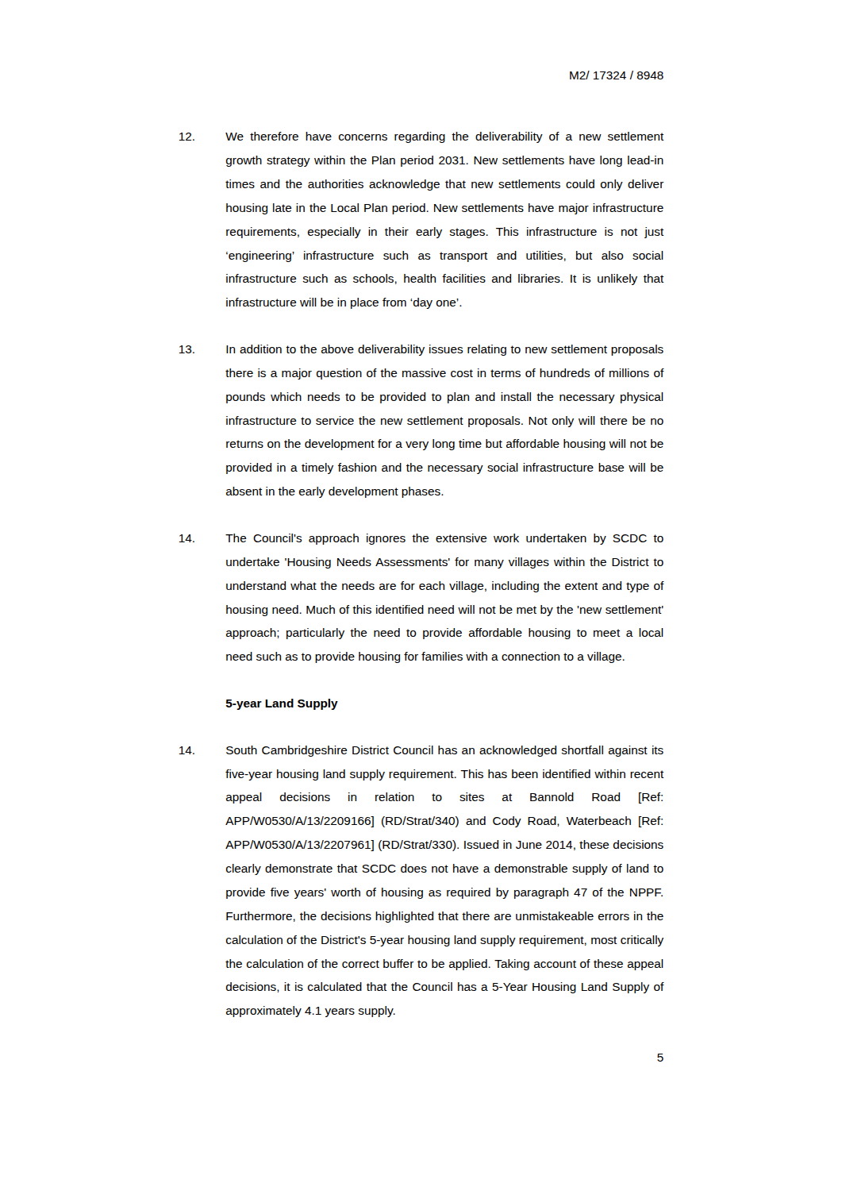M2/ 17324 / 8948
12. We therefore have concerns regarding the deliverability of a new settlement growth strategy within the Plan period 2031. New settlements have long lead-in times and the authorities acknowledge that new settlements could only deliver housing late in the Local Plan period. New settlements have major infrastructure requirements, especially in their early stages. This infrastructure is not just ‘engineering’ infrastructure such as transport and utilities, but also social infrastructure such as schools, health facilities and libraries. It is unlikely that infrastructure will be in place from ‘day one’.
13. In addition to the above deliverability issues relating to new settlement proposals there is a major question of the massive cost in terms of hundreds of millions of pounds which needs to be provided to plan and install the necessary physical infrastructure to service the new settlement proposals. Not only will there be no returns on the development for a very long time but affordable housing will not be provided in a timely fashion and the necessary social infrastructure base will be absent in the early development phases.
14. The Council's approach ignores the extensive work undertaken by SCDC to undertake 'Housing Needs Assessments' for many villages within the District to understand what the needs are for each village, including the extent and type of housing need. Much of this identified need will not be met by the 'new settlement' approach; particularly the need to provide affordable housing to meet a local need such as to provide housing for families with a connection to a village.
5-year Land Supply
14. South Cambridgeshire District Council has an acknowledged shortfall against its five-year housing land supply requirement. This has been identified within recent appeal decisions in relation to sites at Bannold Road [Ref: APP/W0530/A/13/2209166] (RD/Strat/340) and Cody Road, Waterbeach [Ref: APP/W0530/A/13/2207961] (RD/Strat/330). Issued in June 2014, these decisions clearly demonstrate that SCDC does not have a demonstrable supply of land to provide five years' worth of housing as required by paragraph 47 of the NPPF. Furthermore, the decisions highlighted that there are unmistakeable errors in the calculation of the District's 5-year housing land supply requirement, most critically the calculation of the correct buffer to be applied. Taking account of these appeal decisions, it is calculated that the Council has a 5-Year Housing Land Supply of approximately 4.1 years supply.
5